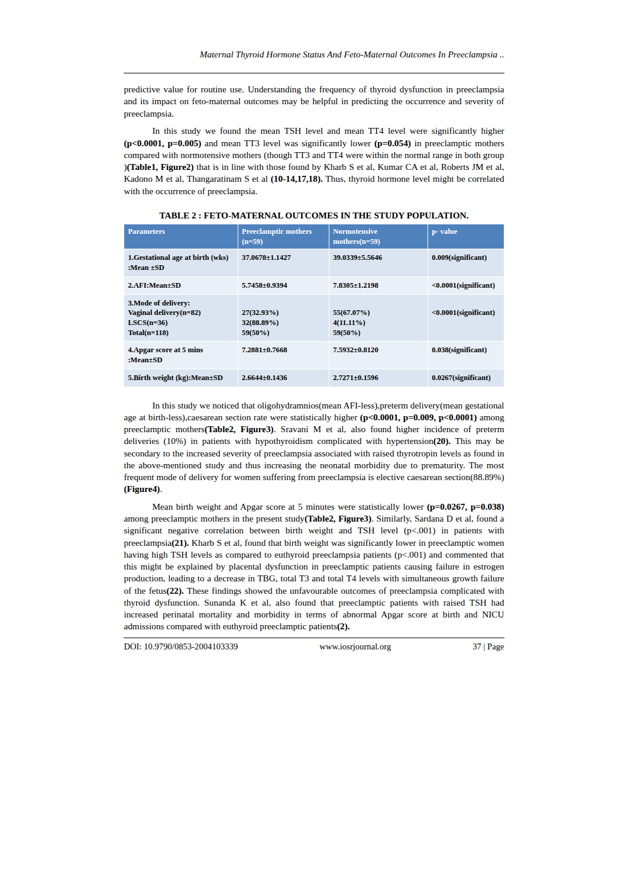Maternal Thyroid Hormone Status And Feto-Maternal Outcomes In Preeclampsia ..
predictive value for routine use. Understanding the frequency of thyroid dysfunction in preeclampsia and its impact on feto-maternal outcomes may be helpful in predicting the occurrence and severity of preeclampsia.
In this study we found the mean TSH level and mean TT4 level were significantly higher (p<0.0001, p=0.005) and mean TT3 level was significantly lower (p=0.054) in preeclamptic mothers compared with normotensive mothers (though TT3 and TT4 were within the normal range in both group )(Table1, Figure2) that is in line with those found by Kharb S et al, Kumar CA et al, Roberts JM et al, Kadono M et al, Thangaratinam S et al (10-14,17,18). Thus, thyroid hormone level might be correlated with the occurrence of preeclampsia.
TABLE 2 : FETO-MATERNAL OUTCOMES IN THE STUDY POPULATION.
| Parameters | Preeclamptic mothers (n=59) | Normotensive mothers(n=59) | p- value |
| --- | --- | --- | --- |
| 1.Gestational age at birth (wks) :Mean ±SD | 37.0678±1.1427 | 39.0339±5.5646 | 0.009(significant) |
| 2.AFI:Mean±SD | 5.7458±0.9394 | 7.8305±1.2198 | <0.0001(significant) |
| 3.Mode of delivery: Vaginal delivery(n=82) LSCS(n=36) Total(n=118) | 27(32.93%) 32(88.89%) 59(50%) | 55(67.07%) 4(11.11%) 59(50%) | <0.0001(significant) |
| 4.Apgar score at 5 mins :Mean±SD | 7.2881±0.7668 | 7.5932±0.8120 | 0.038(significant) |
| 5.Birth weight (kg):Mean±SD | 2.6644±0.1436 | 2.7271±0.1596 | 0.0267(significant) |
In this study we noticed that oligohydramnios(mean AFI-less),preterm delivery(mean gestational age at birth-less),caesarean section rate were statistically higher (p<0.0001, p=0.009, p<0.0001) among preeclamptic mothers(Table2, Figure3). Sravani M et al, also found higher incidence of preterm deliveries (10%) in patients with hypothyroidism complicated with hypertension(20). This may be secondary to the increased severity of preeclampsia associated with raised thyrotropin levels as found in the above-mentioned study and thus increasing the neonatal morbidity due to prematurity. The most frequent mode of delivery for women suffering from preeclampsia is elective caesarean section(88.89%)(Figure4).
Mean birth weight and Apgar score at 5 minutes were statistically lower (p=0.0267, p=0.038) among preeclamptic mothers in the present study(Table2, Figure3). Similarly, Sardana D et al, found a significant negative correlation between birth weight and TSH level (p<.001) in patients with preeclampsia(21). Kharb S et al, found that birth weight was significantly lower in preeclamptic women having high TSH levels as compared to euthyroid preeclampsia patients (p<.001) and commented that this might be explained by placental dysfunction in preeclamptic patients causing failure in estrogen production, leading to a decrease in TBG, total T3 and total T4 levels with simultaneous growth failure of the fetus(22). These findings showed the unfavourable outcomes of preeclampsia complicated with thyroid dysfunction. Sunanda K et al, also found that preeclamptic patients with raised TSH had increased perinatal mortality and morbidity in terms of abnormal Apgar score at birth and NICU admissions compared with euthyroid preeclamptic patients(2).
DOI: 10.9790/0853-2004103339
www.iosrjournal.org
37 | Page